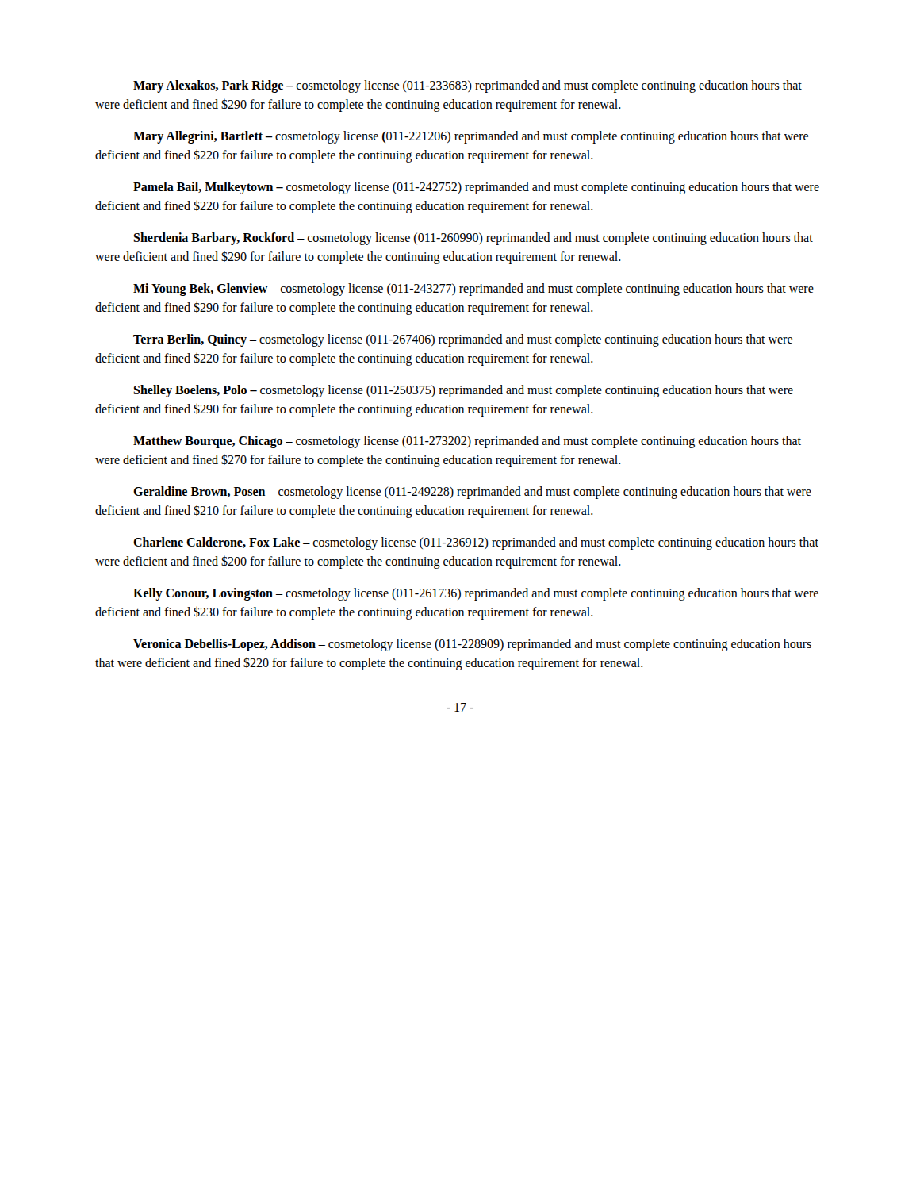Mary Alexakos, Park Ridge – cosmetology license (011-233683) reprimanded and must complete continuing education hours that were deficient and fined $290 for failure to complete the continuing education requirement for renewal.
Mary Allegrini, Bartlett – cosmetology license (011-221206) reprimanded and must complete continuing education hours that were deficient and fined $220 for failure to complete the continuing education requirement for renewal.
Pamela Bail, Mulkeytown – cosmetology license (011-242752) reprimanded and must complete continuing education hours that were deficient and fined $220 for failure to complete the continuing education requirement for renewal.
Sherdenia Barbary, Rockford – cosmetology license (011-260990) reprimanded and must complete continuing education hours that were deficient and fined $290 for failure to complete the continuing education requirement for renewal.
Mi Young Bek, Glenview – cosmetology license (011-243277) reprimanded and must complete continuing education hours that were deficient and fined $290 for failure to complete the continuing education requirement for renewal.
Terra Berlin, Quincy – cosmetology license (011-267406) reprimanded and must complete continuing education hours that were deficient and fined $220 for failure to complete the continuing education requirement for renewal.
Shelley Boelens, Polo – cosmetology license (011-250375) reprimanded and must complete continuing education hours that were deficient and fined $290 for failure to complete the continuing education requirement for renewal.
Matthew Bourque, Chicago – cosmetology license (011-273202) reprimanded and must complete continuing education hours that were deficient and fined $270 for failure to complete the continuing education requirement for renewal.
Geraldine Brown, Posen – cosmetology license (011-249228) reprimanded and must complete continuing education hours that were deficient and fined $210 for failure to complete the continuing education requirement for renewal.
Charlene Calderone, Fox Lake – cosmetology license (011-236912) reprimanded and must complete continuing education hours that were deficient and fined $200 for failure to complete the continuing education requirement for renewal.
Kelly Conour, Lovingston – cosmetology license (011-261736) reprimanded and must complete continuing education hours that were deficient and fined $230 for failure to complete the continuing education requirement for renewal.
Veronica Debellis-Lopez, Addison – cosmetology license (011-228909) reprimanded and must complete continuing education hours that were deficient and fined $220 for failure to complete the continuing education requirement for renewal.
- 17 -